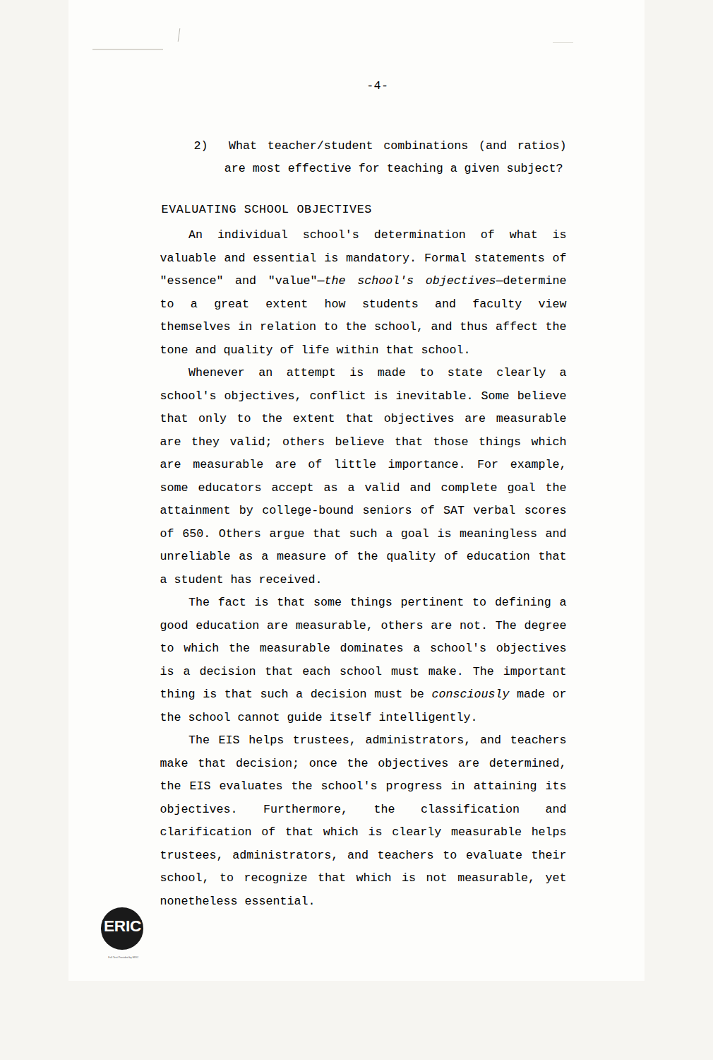-4-
2) What teacher/student combinations (and ratios) are most effective for teaching a given subject?
EVALUATING SCHOOL OBJECTIVES
An individual school's determination of what is valuable and essential is mandatory. Formal statements of "essence" and "value"—the school's objectives—determine to a great extent how students and faculty view themselves in relation to the school, and thus affect the tone and quality of life within that school.
Whenever an attempt is made to state clearly a school's objectives, conflict is inevitable. Some believe that only to the extent that objectives are measurable are they valid; others believe that those things which are measurable are of little importance. For example, some educators accept as a valid and complete goal the attainment by college-bound seniors of SAT verbal scores of 650. Others argue that such a goal is meaningless and unreliable as a measure of the quality of education that a student has received.
The fact is that some things pertinent to defining a good education are measurable, others are not. The degree to which the measurable dominates a school's objectives is a decision that each school must make. The important thing is that such a decision must be consciously made or the school cannot guide itself intelligently.
The EIS helps trustees, administrators, and teachers make that decision; once the objectives are determined, the EIS evaluates the school's progress in attaining its objectives. Furthermore, the classification and clarification of that which is clearly measurable helps trustees, administrators, and teachers to evaluate their school, to recognize that which is not measurable, yet nonetheless essential.
ERIC
Full Text Provided by ERIC